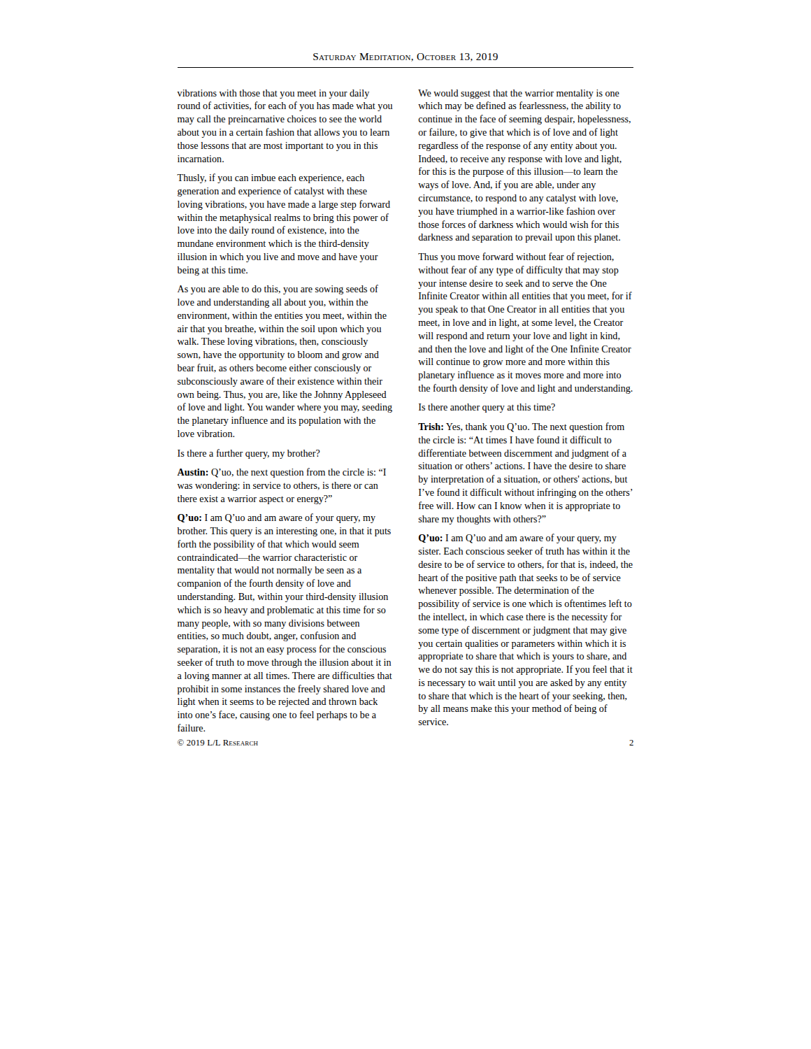Saturday Meditation, October 13, 2019
vibrations with those that you meet in your daily round of activities, for each of you has made what you may call the preincarnative choices to see the world about you in a certain fashion that allows you to learn those lessons that are most important to you in this incarnation.
Thusly, if you can imbue each experience, each generation and experience of catalyst with these loving vibrations, you have made a large step forward within the metaphysical realms to bring this power of love into the daily round of existence, into the mundane environment which is the third-density illusion in which you live and move and have your being at this time.
As you are able to do this, you are sowing seeds of love and understanding all about you, within the environment, within the entities you meet, within the air that you breathe, within the soil upon which you walk. These loving vibrations, then, consciously sown, have the opportunity to bloom and grow and bear fruit, as others become either consciously or subconsciously aware of their existence within their own being. Thus, you are, like the Johnny Appleseed of love and light. You wander where you may, seeding the planetary influence and its population with the love vibration.
Is there a further query, my brother?
Austin: Q’uo, the next question from the circle is: “I was wondering: in service to others, is there or can there exist a warrior aspect or energy?”
Q’uo: I am Q’uo and am aware of your query, my brother. This query is an interesting one, in that it puts forth the possibility of that which would seem contraindicated—the warrior characteristic or mentality that would not normally be seen as a companion of the fourth density of love and understanding. But, within your third-density illusion which is so heavy and problematic at this time for so many people, with so many divisions between entities, so much doubt, anger, confusion and separation, it is not an easy process for the conscious seeker of truth to move through the illusion about it in a loving manner at all times. There are difficulties that prohibit in some instances the freely shared love and light when it seems to be rejected and thrown back into one’s face, causing one to feel perhaps to be a failure.
We would suggest that the warrior mentality is one which may be defined as fearlessness, the ability to continue in the face of seeming despair, hopelessness, or failure, to give that which is of love and of light regardless of the response of any entity about you. Indeed, to receive any response with love and light, for this is the purpose of this illusion—to learn the ways of love. And, if you are able, under any circumstance, to respond to any catalyst with love, you have triumphed in a warrior-like fashion over those forces of darkness which would wish for this darkness and separation to prevail upon this planet.
Thus you move forward without fear of rejection, without fear of any type of difficulty that may stop your intense desire to seek and to serve the One Infinite Creator within all entities that you meet, for if you speak to that One Creator in all entities that you meet, in love and in light, at some level, the Creator will respond and return your love and light in kind, and then the love and light of the One Infinite Creator will continue to grow more and more within this planetary influence as it moves more and more into the fourth density of love and light and understanding.
Is there another query at this time?
Trish: Yes, thank you Q’uo. The next question from the circle is: “At times I have found it difficult to differentiate between discernment and judgment of a situation or others’ actions. I have the desire to share by interpretation of a situation, or others' actions, but I’ve found it difficult without infringing on the others’ free will. How can I know when it is appropriate to share my thoughts with others?”
Q’uo: I am Q’uo and am aware of your query, my sister. Each conscious seeker of truth has within it the desire to be of service to others, for that is, indeed, the heart of the positive path that seeks to be of service whenever possible. The determination of the possibility of service is one which is oftentimes left to the intellect, in which case there is the necessity for some type of discernment or judgment that may give you certain qualities or parameters within which it is appropriate to share that which is yours to share, and we do not say this is not appropriate. If you feel that it is necessary to wait until you are asked by any entity to share that which is the heart of your seeking, then, by all means make this your method of being of service.
© 2019 L/L Research 2